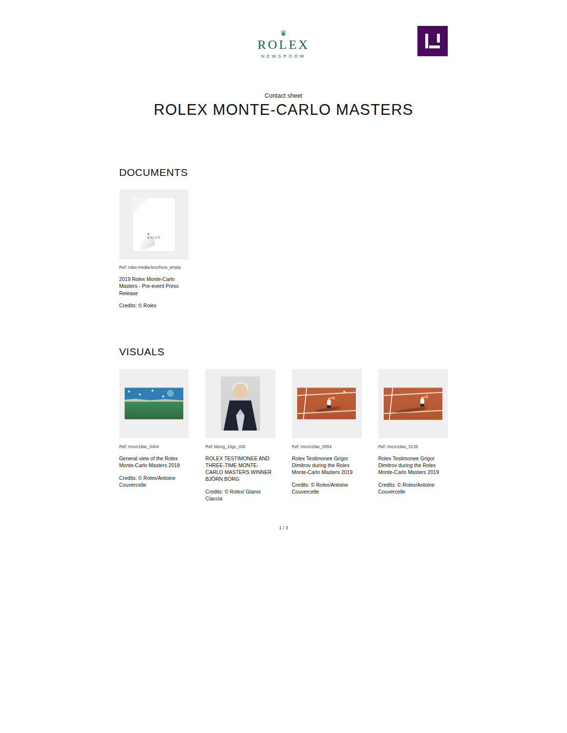♛
ROLEX
NEWSROOM
Contact sheet
ROLEX MONTE-CARLO MASTERS
DOCUMENTS
♛ROLEX
Ref: rolex-media-brochure_empty
2019 Rolex Monte-Carlo Masters - Pre-event Press Release
Credits: © Rolex
VISUALS
Ref: rmcm19ac_0404
General view of the Rolex Monte-Carlo Masters 2019
Credits: © Rolex/Antoine Couvercelle
Ref: bborg_15gc_030
ROLEX TESTIMONEE AND THREE-TIME MONTE-CARLO MASTERS WINNER BJÖRN BORG
Credits: © Rolex/ Gianni Ciaccia
Ref: rmcm19ac_0054
Rolex Testimonee Grigor Dimitrov during the Rolex Monte-Carlo Masters 2019
Credits: © Rolex/Antoine Couvercelle
Ref: rmcm19ac_0135
Rolex Testimonee Grigor Dimitrov during the Rolex Monte-Carlo Masters 2019
Credits: © Rolex/Antoine Couvercelle
1 / 3